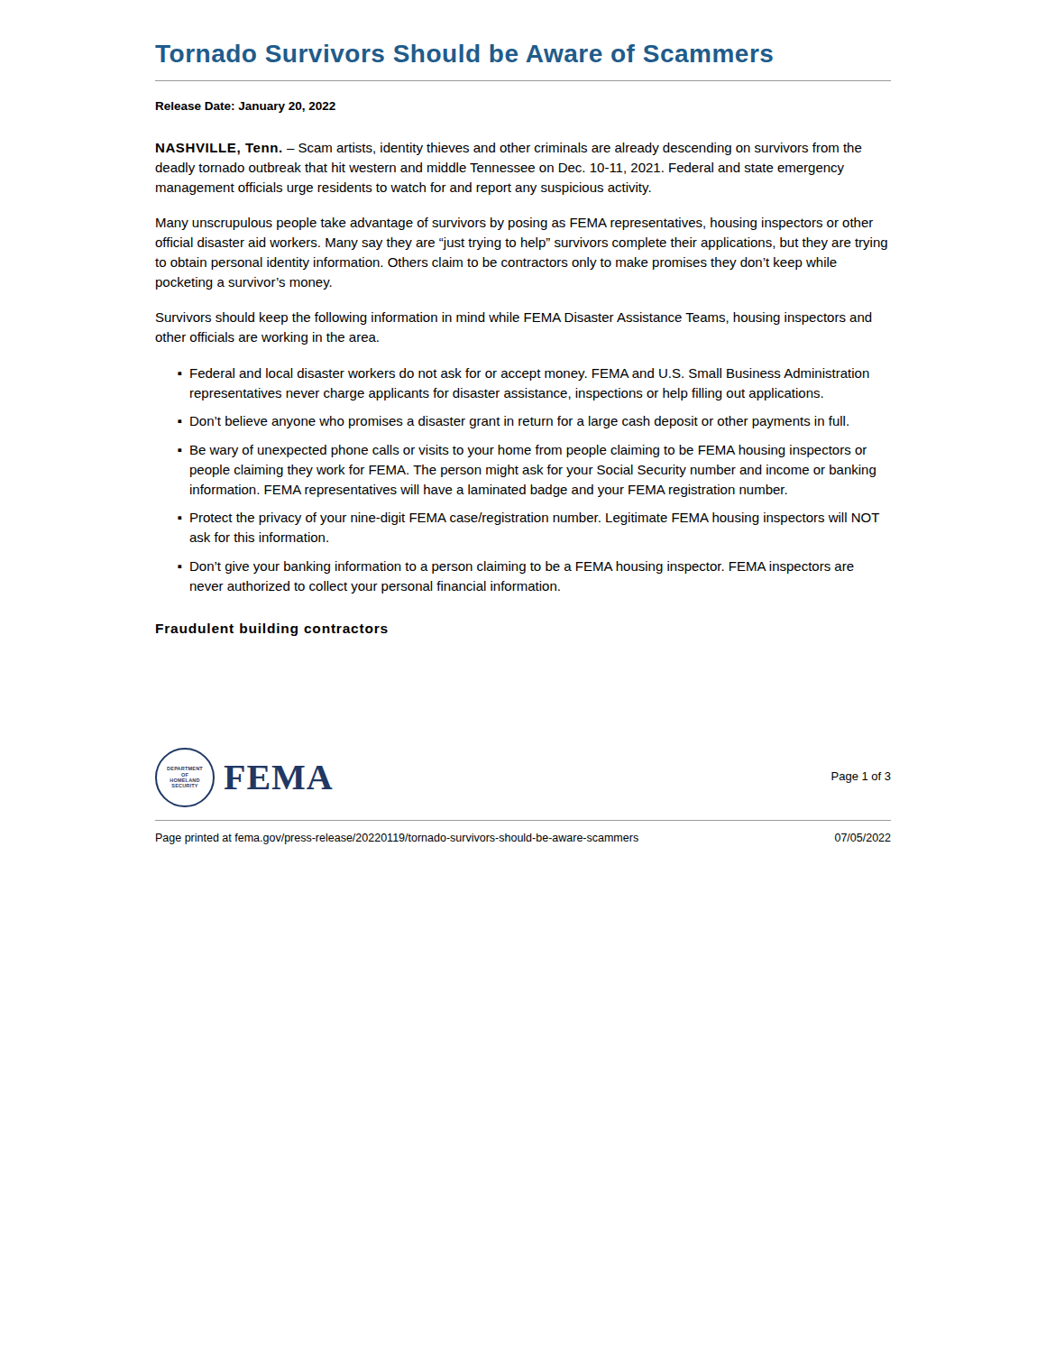Tornado Survivors Should be Aware of Scammers
Release Date: January 20, 2022
NASHVILLE, Tenn. – Scam artists, identity thieves and other criminals are already descending on survivors from the deadly tornado outbreak that hit western and middle Tennessee on Dec. 10-11, 2021. Federal and state emergency management officials urge residents to watch for and report any suspicious activity.
Many unscrupulous people take advantage of survivors by posing as FEMA representatives, housing inspectors or other official disaster aid workers. Many say they are “just trying to help” survivors complete their applications, but they are trying to obtain personal identity information. Others claim to be contractors only to make promises they don’t keep while pocketing a survivor’s money.
Survivors should keep the following information in mind while FEMA Disaster Assistance Teams, housing inspectors and other officials are working in the area.
Federal and local disaster workers do not ask for or accept money. FEMA and U.S. Small Business Administration representatives never charge applicants for disaster assistance, inspections or help filling out applications.
Don’t believe anyone who promises a disaster grant in return for a large cash deposit or other payments in full.
Be wary of unexpected phone calls or visits to your home from people claiming to be FEMA housing inspectors or people claiming they work for FEMA. The person might ask for your Social Security number and income or banking information. FEMA representatives will have a laminated badge and your FEMA registration number.
Protect the privacy of your nine-digit FEMA case/registration number. Legitimate FEMA housing inspectors will NOT ask for this information.
Don’t give your banking information to a person claiming to be a FEMA housing inspector. FEMA inspectors are never authorized to collect your personal financial information.
Fraudulent building contractors
DEPARTMENT
OF
HOMELAND
SECURITY
FEMA
Page 1 of 3
Page printed at fema.gov/press-release/20220119/tornado-survivors-should-be-aware-scammers
07/05/2022